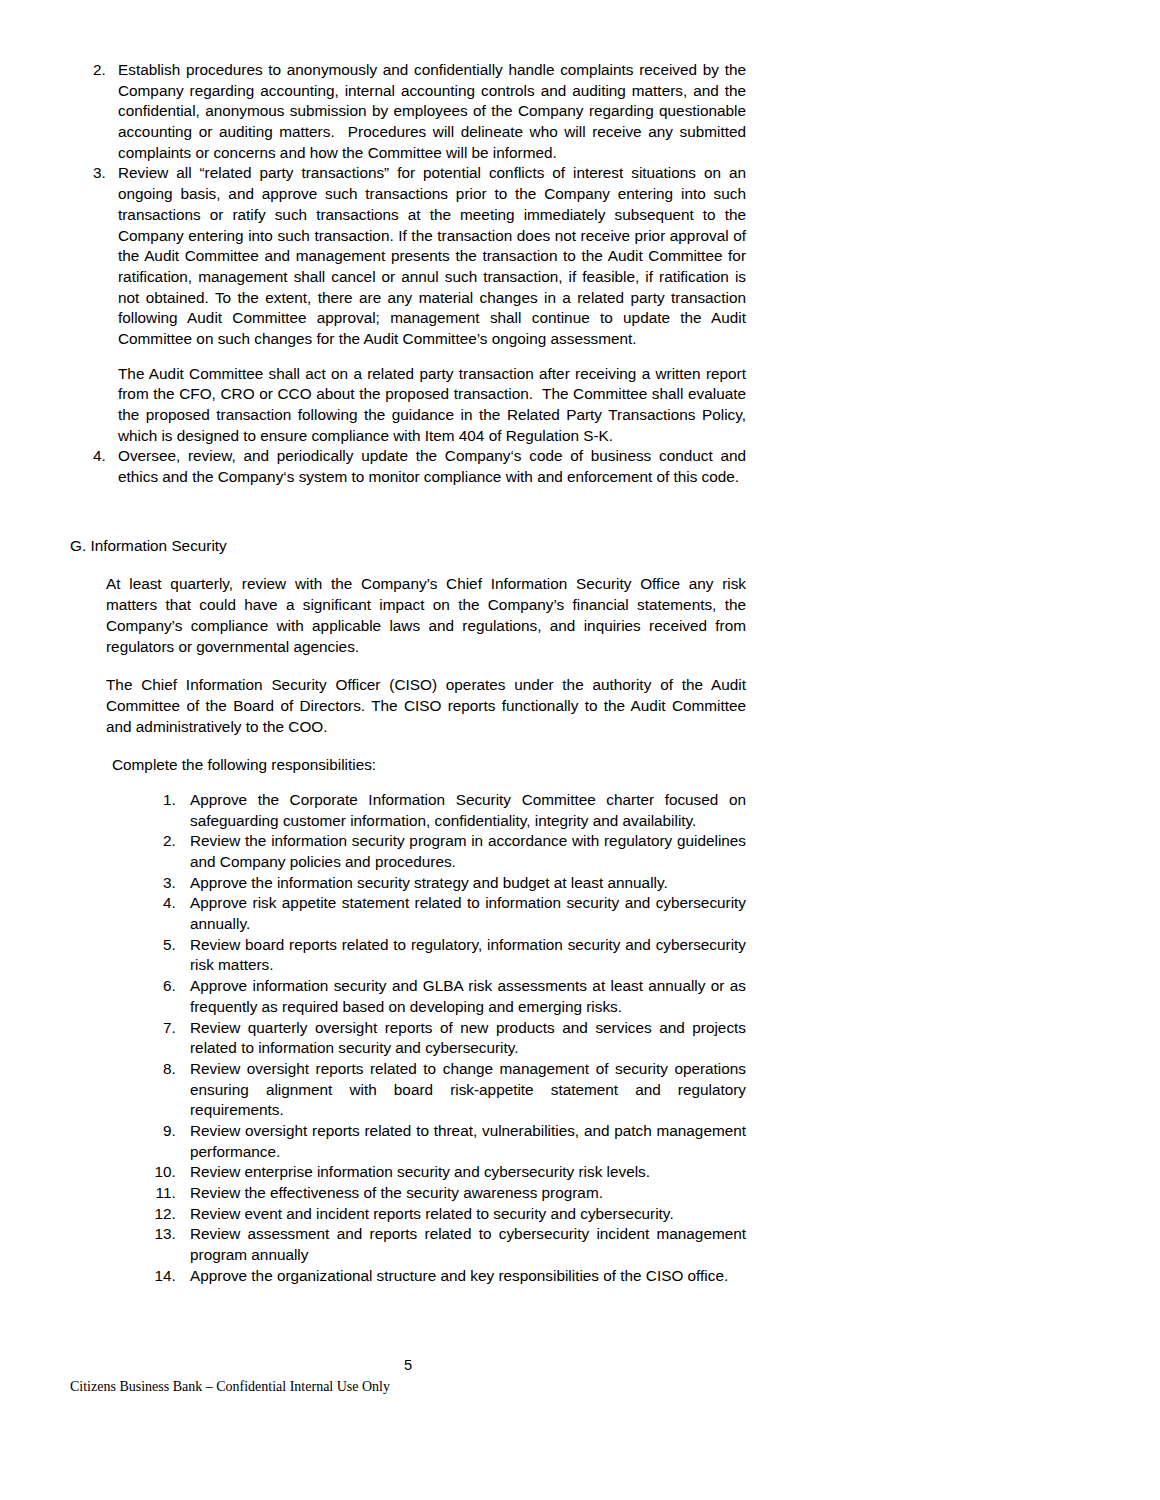Establish procedures to anonymously and confidentially handle complaints received by the Company regarding accounting, internal accounting controls and auditing matters, and the confidential, anonymous submission by employees of the Company regarding questionable accounting or auditing matters. Procedures will delineate who will receive any submitted complaints or concerns and how the Committee will be informed.
Review all “related party transactions” for potential conflicts of interest situations on an ongoing basis, and approve such transactions prior to the Company entering into such transactions or ratify such transactions at the meeting immediately subsequent to the Company entering into such transaction. If the transaction does not receive prior approval of the Audit Committee and management presents the transaction to the Audit Committee for ratification, management shall cancel or annul such transaction, if feasible, if ratification is not obtained. To the extent, there are any material changes in a related party transaction following Audit Committee approval; management shall continue to update the Audit Committee on such changes for the Audit Committee’s ongoing assessment.
The Audit Committee shall act on a related party transaction after receiving a written report from the CFO, CRO or CCO about the proposed transaction. The Committee shall evaluate the proposed transaction following the guidance in the Related Party Transactions Policy, which is designed to ensure compliance with Item 404 of Regulation S-K.
Oversee, review, and periodically update the Company‘s code of business conduct and ethics and the Company‘s system to monitor compliance with and enforcement of this code.
G. Information Security
At least quarterly, review with the Company’s Chief Information Security Office any risk matters that could have a significant impact on the Company’s financial statements, the Company’s compliance with applicable laws and regulations, and inquiries received from regulators or governmental agencies.
The Chief Information Security Officer (CISO) operates under the authority of the Audit Committee of the Board of Directors. The CISO reports functionally to the Audit Committee and administratively to the COO.
Complete the following responsibilities:
Approve the Corporate Information Security Committee charter focused on safeguarding customer information, confidentiality, integrity and availability.
Review the information security program in accordance with regulatory guidelines and Company policies and procedures.
Approve the information security strategy and budget at least annually.
Approve risk appetite statement related to information security and cybersecurity annually.
Review board reports related to regulatory, information security and cybersecurity risk matters.
Approve information security and GLBA risk assessments at least annually or as frequently as required based on developing and emerging risks.
Review quarterly oversight reports of new products and services and projects related to information security and cybersecurity.
Review oversight reports related to change management of security operations ensuring alignment with board risk-appetite statement and regulatory requirements.
Review oversight reports related to threat, vulnerabilities, and patch management performance.
Review enterprise information security and cybersecurity risk levels.
Review the effectiveness of the security awareness program.
Review event and incident reports related to security and cybersecurity.
Review assessment and reports related to cybersecurity incident management program annually
Approve the organizational structure and key responsibilities of the CISO office.
5
Citizens Business Bank – Confidential Internal Use Only